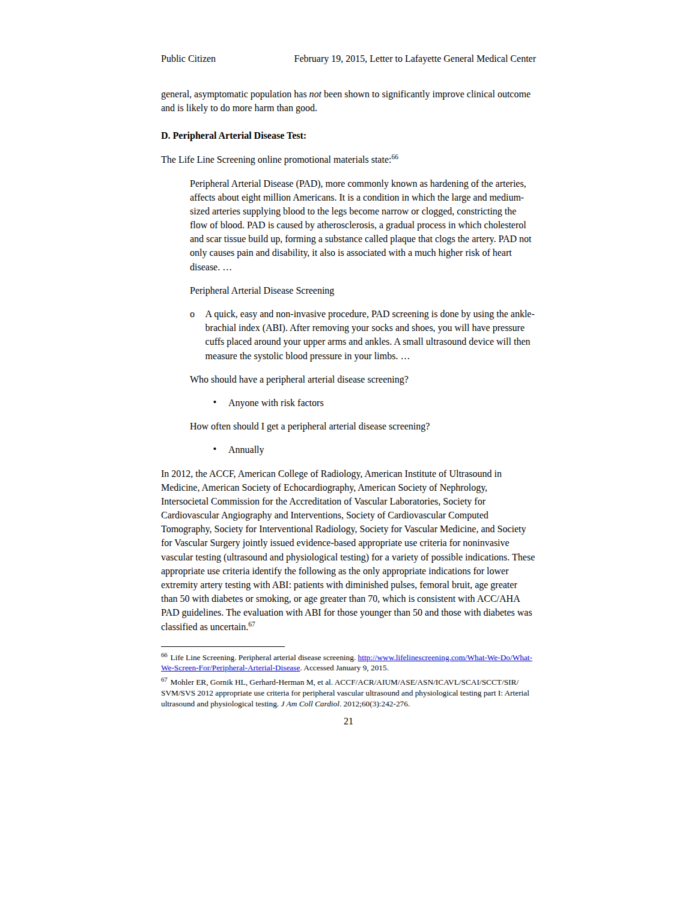Public Citizen
February 19, 2015, Letter to Lafayette General Medical Center
general, asymptomatic population has not been shown to significantly improve clinical outcome and is likely to do more harm than good.
D. Peripheral Arterial Disease Test:
The Life Line Screening online promotional materials state:66
Peripheral Arterial Disease (PAD), more commonly known as hardening of the arteries, affects about eight million Americans. It is a condition in which the large and medium-sized arteries supplying blood to the legs become narrow or clogged, constricting the flow of blood. PAD is caused by atherosclerosis, a gradual process in which cholesterol and scar tissue build up, forming a substance called plaque that clogs the artery. PAD not only causes pain and disability, it also is associated with a much higher risk of heart disease. …
Peripheral Arterial Disease Screening
A quick, easy and non-invasive procedure, PAD screening is done by using the ankle-brachial index (ABI). After removing your socks and shoes, you will have pressure cuffs placed around your upper arms and ankles. A small ultrasound device will then measure the systolic blood pressure in your limbs. …
Who should have a peripheral arterial disease screening?
Anyone with risk factors
How often should I get a peripheral arterial disease screening?
Annually
In 2012, the ACCF, American College of Radiology, American Institute of Ultrasound in Medicine, American Society of Echocardiography, American Society of Nephrology, Intersocietal Commission for the Accreditation of Vascular Laboratories, Society for Cardiovascular Angiography and Interventions, Society of Cardiovascular Computed Tomography, Society for Interventional Radiology, Society for Vascular Medicine, and Society for Vascular Surgery jointly issued evidence-based appropriate use criteria for noninvasive vascular testing (ultrasound and physiological testing) for a variety of possible indications. These appropriate use criteria identify the following as the only appropriate indications for lower extremity artery testing with ABI: patients with diminished pulses, femoral bruit, age greater than 50 with diabetes or smoking, or age greater than 70, which is consistent with ACC/AHA PAD guidelines. The evaluation with ABI for those younger than 50 and those with diabetes was classified as uncertain.67
66 Life Line Screening. Peripheral arterial disease screening. http://www.lifelinescreening.com/What-We-Do/What-We-Screen-For/Peripheral-Arterial-Disease. Accessed January 9, 2015.
67 Mohler ER, Gornik HL, Gerhard-Herman M, et al. ACCF/ACR/AIUM/ASE/ASN/ICAVL/SCAI/SCCT/SIR/ SVM/SVS 2012 appropriate use criteria for peripheral vascular ultrasound and physiological testing part I: Arterial ultrasound and physiological testing. J Am Coll Cardiol. 2012;60(3):242-276.
21